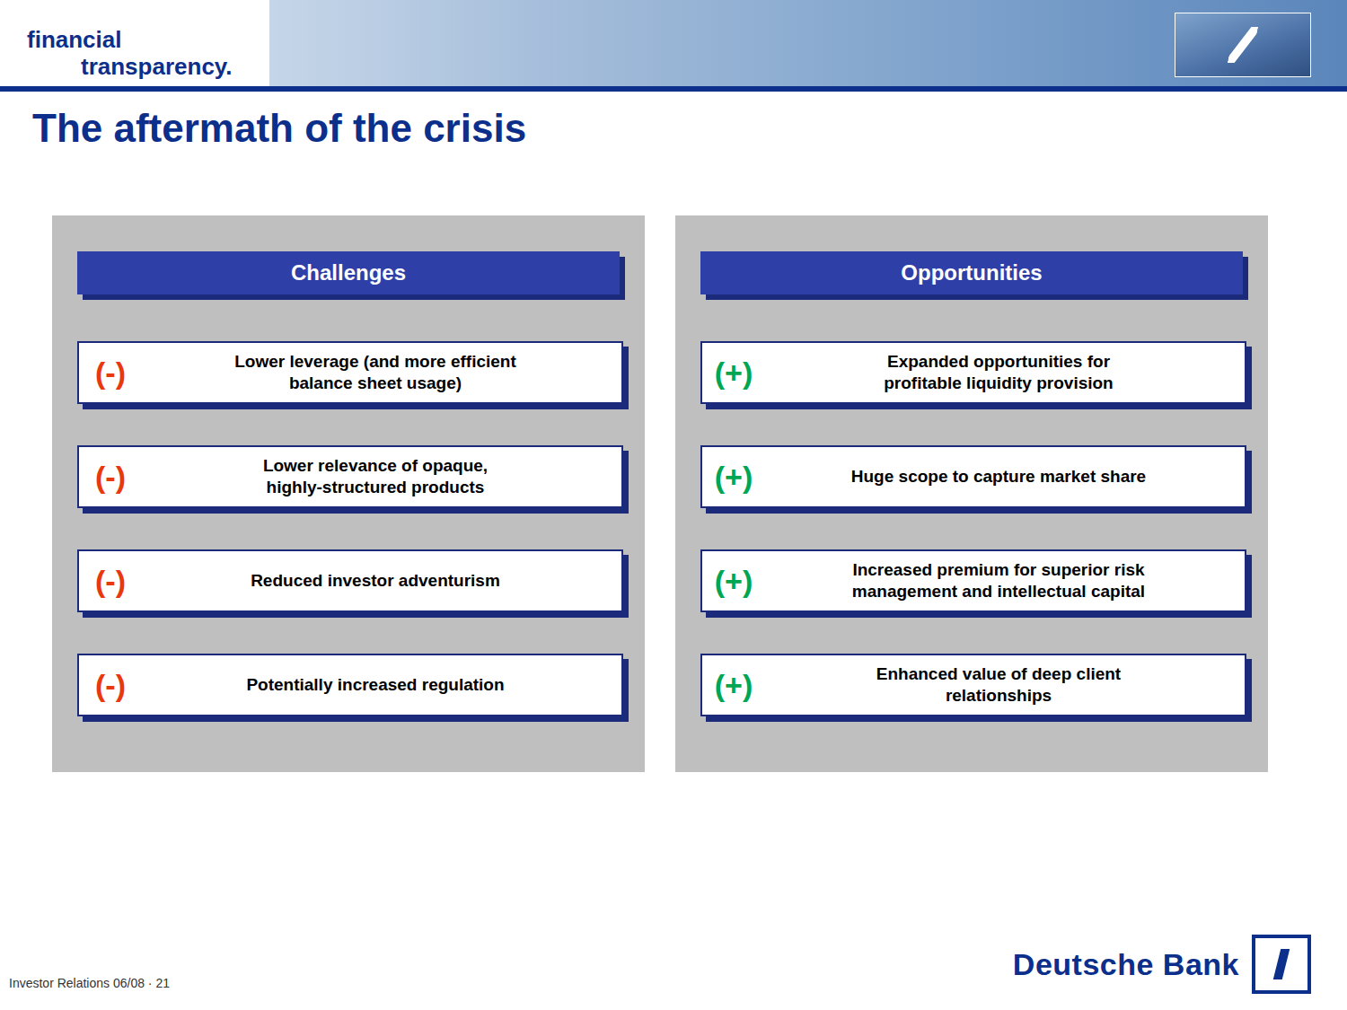financial transparency.
The aftermath of the crisis
Challenges
(-)
Lower leverage (and more efficient
balance sheet usage)
(-)
Lower relevance of opaque,
highly-structured products
(-)
Reduced investor adventurism
(-)
Potentially increased regulation
Opportunities
(+)
Expanded opportunities for
profitable liquidity provision
(+)
Huge scope to capture market share
(+)
Increased premium for superior risk
management and intellectual capital
(+)
Enhanced value of deep client
relationships
Investor Relations 06/08 · 21
Deutsche Bank